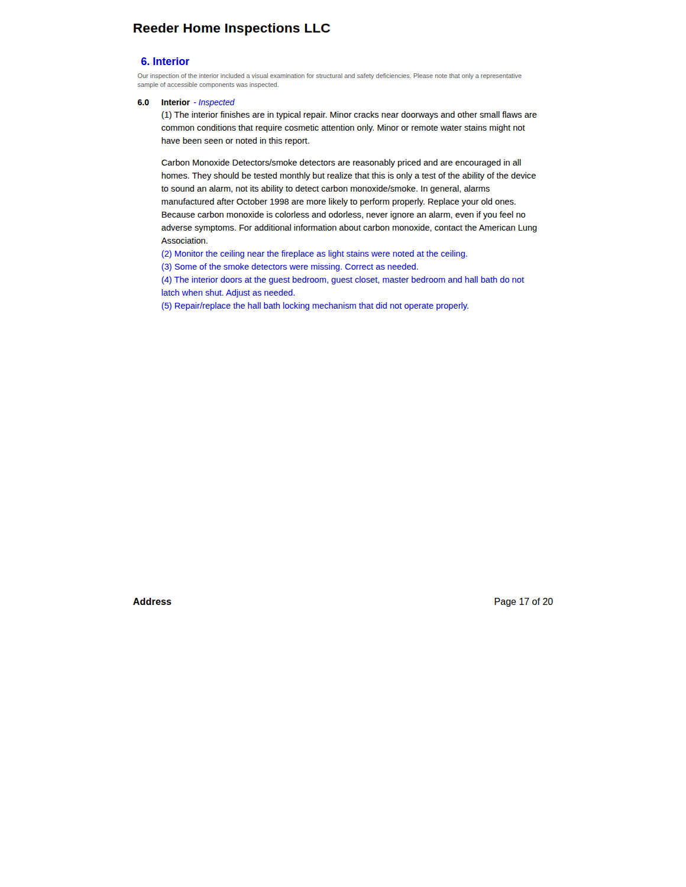Reeder Home Inspections LLC
6. Interior
Our inspection of the interior included a visual examination for structural and safety deficiencies. Please note that only a representative sample of accessible components was inspected.
6.0 Interior - Inspected
(1) The interior finishes are in typical repair. Minor cracks near doorways and other small flaws are common conditions that require cosmetic attention only. Minor or remote water stains might not have been seen or noted in this report.
Carbon Monoxide Detectors/smoke detectors are reasonably priced and are encouraged in all homes. They should be tested monthly but realize that this is only a test of the ability of the device to sound an alarm, not its ability to detect carbon monoxide/smoke. In general, alarms manufactured after October 1998 are more likely to perform properly. Replace your old ones. Because carbon monoxide is colorless and odorless, never ignore an alarm, even if you feel no adverse symptoms. For additional information about carbon monoxide, contact the American Lung Association.
(2) Monitor the ceiling near the fireplace as light stains were noted at the ceiling.
(3) Some of the smoke detectors were missing. Correct as needed.
(4) The interior doors at the guest bedroom, guest closet, master bedroom and hall bath do not latch when shut. Adjust as needed.
(5) Repair/replace the hall bath locking mechanism that did not operate properly.
Address Page 17 of 20